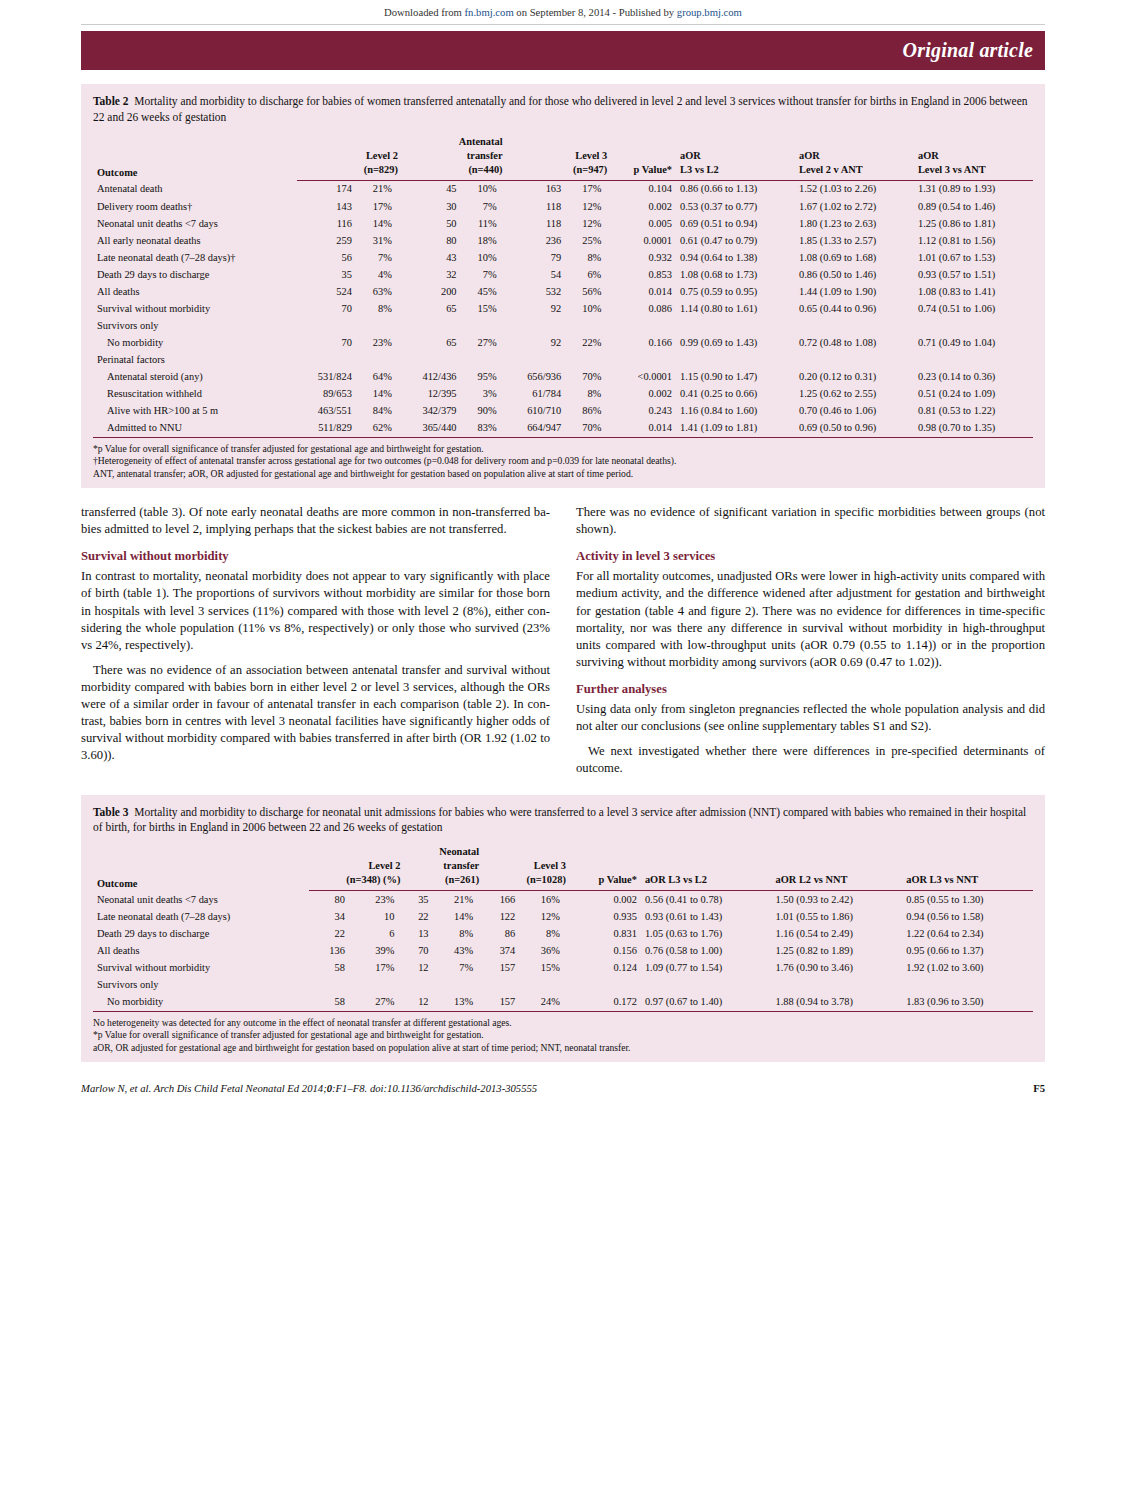Downloaded from fn.bmj.com on September 8, 2014 - Published by group.bmj.com
Original article
Table 2 Mortality and morbidity to discharge for babies of women transferred antenatally and for those who delivered in level 2 and level 3 services without transfer for births in England in 2006 between 22 and 26 weeks of gestation
| Outcome | Level 2 (n=829) | Antenatal transfer (n=440) | Level 3 (n=947) | p Value* | aOR L3 vs L2 | aOR Level 2 v ANT | aOR Level 3 vs ANT |
| --- | --- | --- | --- | --- | --- | --- | --- |
| Antenatal death | 174 | 21% | 45 | 10% | 163 | 17% | 0.104 | 0.86 (0.66 to 1.13) | 1.52 (1.03 to 2.26) | 1.31 (0.89 to 1.93) |
| Delivery room deaths† | 143 | 17% | 30 | 7% | 118 | 12% | 0.002 | 0.53 (0.37 to 0.77) | 1.67 (1.02 to 2.72) | 0.89 (0.54 to 1.46) |
| Neonatal unit deaths <7 days | 116 | 14% | 50 | 11% | 118 | 12% | 0.005 | 0.69 (0.51 to 0.94) | 1.80 (1.23 to 2.63) | 1.25 (0.86 to 1.81) |
| All early neonatal deaths | 259 | 31% | 80 | 18% | 236 | 25% | 0.0001 | 0.61 (0.47 to 0.79) | 1.85 (1.33 to 2.57) | 1.12 (0.81 to 1.56) |
| Late neonatal death (7–28 days)† | 56 | 7% | 43 | 10% | 79 | 8% | 0.932 | 0.94 (0.64 to 1.38) | 1.08 (0.69 to 1.68) | 1.01 (0.67 to 1.53) |
| Death 29 days to discharge | 35 | 4% | 32 | 7% | 54 | 6% | 0.853 | 1.08 (0.68 to 1.73) | 0.86 (0.50 to 1.46) | 0.93 (0.57 to 1.51) |
| All deaths | 524 | 63% | 200 | 45% | 532 | 56% | 0.014 | 0.75 (0.59 to 0.95) | 1.44 (1.09 to 1.90) | 1.08 (0.83 to 1.41) |
| Survival without morbidity | 70 | 8% | 65 | 15% | 92 | 10% | 0.086 | 1.14 (0.80 to 1.61) | 0.65 (0.44 to 0.96) | 0.74 (0.51 to 1.06) |
| Survivors only | | | | | | | | | | |
| No morbidity | 70 | 23% | 65 | 27% | 92 | 22% | 0.166 | 0.99 (0.69 to 1.43) | 0.72 (0.48 to 1.08) | 0.71 (0.49 to 1.04) |
| Perinatal factors | | | | | | | | | | |
| Antenatal steroid (any) | 531/824 | 64% | 412/436 | 95% | 656/936 | 70% | <0.0001 | 1.15 (0.90 to 1.47) | 0.20 (0.12 to 0.31) | 0.23 (0.14 to 0.36) |
| Resuscitation withheld | 89/653 | 14% | 12/395 | 3% | 61/784 | 8% | 0.002 | 0.41 (0.25 to 0.66) | 1.25 (0.62 to 2.55) | 0.51 (0.24 to 1.09) |
| Alive with HR>100 at 5 m | 463/551 | 84% | 342/379 | 90% | 610/710 | 86% | 0.243 | 1.16 (0.84 to 1.60) | 0.70 (0.46 to 1.06) | 0.81 (0.53 to 1.22) |
| Admitted to NNU | 511/829 | 62% | 365/440 | 83% | 664/947 | 70% | 0.014 | 1.41 (1.09 to 1.81) | 0.69 (0.50 to 0.96) | 0.98 (0.70 to 1.35) |
*p Value for overall significance of transfer adjusted for gestational age and birthweight for gestation.
†Heterogeneity of effect of antenatal transfer across gestational age for two outcomes (p=0.048 for delivery room and p=0.039 for late neonatal deaths).
ANT, antenatal transfer; aOR, OR adjusted for gestational age and birthweight for gestation based on population alive at start of time period.
transferred (table 3). Of note early neonatal deaths are more common in non-transferred babies admitted to level 2, implying perhaps that the sickest babies are not transferred.
Survival without morbidity
In contrast to mortality, neonatal morbidity does not appear to vary significantly with place of birth (table 1). The proportions of survivors without morbidity are similar for those born in hospitals with level 3 services (11%) compared with those with level 2 (8%), either considering the whole population (11% vs 8%, respectively) or only those who survived (23% vs 24%, respectively).
There was no evidence of an association between antenatal transfer and survival without morbidity compared with babies born in either level 2 or level 3 services, although the ORs were of a similar order in favour of antenatal transfer in each comparison (table 2). In contrast, babies born in centres with level 3 neonatal facilities have significantly higher odds of survival without morbidity compared with babies transferred in after birth (OR 1.92 (1.02 to 3.60)).
There was no evidence of significant variation in specific morbidities between groups (not shown).
Activity in level 3 services
For all mortality outcomes, unadjusted ORs were lower in high-activity units compared with medium activity, and the difference widened after adjustment for gestation and birthweight for gestation (table 4 and figure 2). There was no evidence for differences in time-specific mortality, nor was there any difference in survival without morbidity in high-throughput units compared with low-throughput units (aOR 0.79 (0.55 to 1.14)) or in the proportion surviving without morbidity among survivors (aOR 0.69 (0.47 to 1.02)).
Further analyses
Using data only from singleton pregnancies reflected the whole population analysis and did not alter our conclusions (see online supplementary tables S1 and S2).
We next investigated whether there were differences in pre-specified determinants of outcome.
Table 3 Mortality and morbidity to discharge for neonatal unit admissions for babies who were transferred to a level 3 service after admission (NNT) compared with babies who remained in their hospital of birth, for births in England in 2006 between 22 and 26 weeks of gestation
| Outcome | Level 2 (n=348) (%) | Neonatal transfer (n=261) | Level 3 (n=1028) | p Value* | aOR L3 vs L2 | aOR L2 vs NNT | aOR L3 vs NNT |
| --- | --- | --- | --- | --- | --- | --- | --- |
| Neonatal unit deaths <7 days | 80 | 23% | 35 | 21% | 166 | 16% | 0.002 | 0.56 (0.41 to 0.78) | 1.50 (0.93 to 2.42) | 0.85 (0.55 to 1.30) |
| Late neonatal death (7–28 days) | 34 | 10 | 22 | 14% | 122 | 12% | 0.935 | 0.93 (0.61 to 1.43) | 1.01 (0.55 to 1.86) | 0.94 (0.56 to 1.58) |
| Death 29 days to discharge | 22 | 6 | 13 | 8% | 86 | 8% | 0.831 | 1.05 (0.63 to 1.76) | 1.16 (0.54 to 2.49) | 1.22 (0.64 to 2.34) |
| All deaths | 136 | 39% | 70 | 43% | 374 | 36% | 0.156 | 0.76 (0.58 to 1.00) | 1.25 (0.82 to 1.89) | 0.95 (0.66 to 1.37) |
| Survival without morbidity | 58 | 17% | 12 | 7% | 157 | 15% | 0.124 | 1.09 (0.77 to 1.54) | 1.76 (0.90 to 3.46) | 1.92 (1.02 to 3.60) |
| Survivors only | | | | | | | | | | |
| No morbidity | 58 | 27% | 12 | 13% | 157 | 24% | 0.172 | 0.97 (0.67 to 1.40) | 1.88 (0.94 to 3.78) | 1.83 (0.96 to 3.50) |
No heterogeneity was detected for any outcome in the effect of neonatal transfer at different gestational ages.
*p Value for overall significance of transfer adjusted for gestational age and birthweight for gestation.
aOR, OR adjusted for gestational age and birthweight for gestation based on population alive at start of time period; NNT, neonatal transfer.
Marlow N, et al. Arch Dis Child Fetal Neonatal Ed 2014;0:F1–F8. doi:10.1136/archdischild-2013-305555 F5